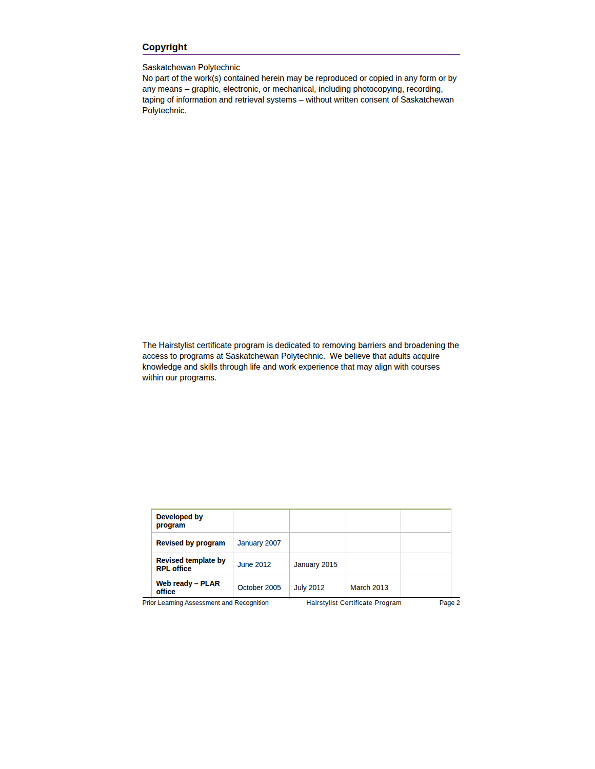Copyright
Saskatchewan Polytechnic
No part of the work(s) contained herein may be reproduced or copied in any form or by any means – graphic, electronic, or mechanical, including photocopying, recording, taping of information and retrieval systems – without written consent of Saskatchewan Polytechnic.
The Hairstylist certificate program is dedicated to removing barriers and broadening the access to programs at Saskatchewan Polytechnic. We believe that adults acquire knowledge and skills through life and work experience that may align with courses within our programs.
| Developed by program | | | | |
| Revised by program | January 2007 | | | |
| Revised template by RPL office | June 2012 | January 2015 | | |
| Web ready – PLAR office | October 2005 | July 2012 | March 2013 | |
Prior Learning Assessment and Recognition Hairstylist Certificate Program Page 2